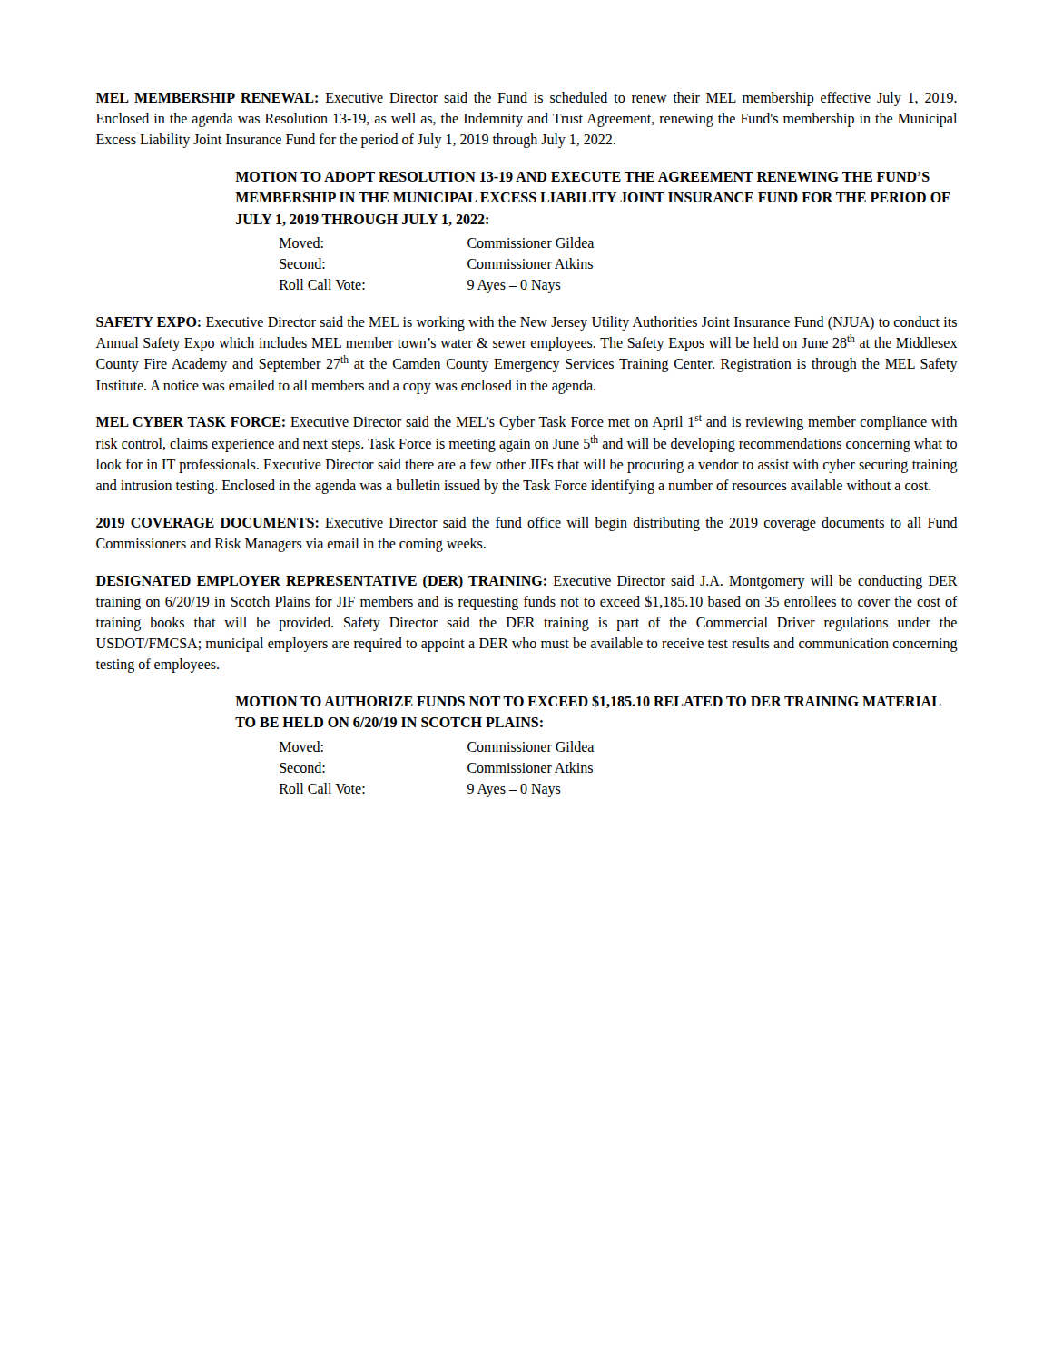MEL MEMBERSHIP RENEWAL: Executive Director said the Fund is scheduled to renew their MEL membership effective July 1, 2019. Enclosed in the agenda was Resolution 13-19, as well as, the Indemnity and Trust Agreement, renewing the Fund's membership in the Municipal Excess Liability Joint Insurance Fund for the period of July 1, 2019 through July 1, 2022.
MOTION TO ADOPT RESOLUTION 13-19 AND EXECUTE THE AGREEMENT RENEWING THE FUND’S MEMBERSHIP IN THE MUNICIPAL EXCESS LIABILITY JOINT INSURANCE FUND FOR THE PERIOD OF JULY 1, 2019 THROUGH JULY 1, 2022:
| Moved: | Commissioner Gildea |
| Second: | Commissioner Atkins |
| Roll Call Vote: | 9 Ayes – 0 Nays |
SAFETY EXPO: Executive Director said the MEL is working with the New Jersey Utility Authorities Joint Insurance Fund (NJUA) to conduct its Annual Safety Expo which includes MEL member town’s water & sewer employees. The Safety Expos will be held on June 28th at the Middlesex County Fire Academy and September 27th at the Camden County Emergency Services Training Center. Registration is through the MEL Safety Institute. A notice was emailed to all members and a copy was enclosed in the agenda.
MEL CYBER TASK FORCE: Executive Director said the MEL’s Cyber Task Force met on April 1st and is reviewing member compliance with risk control, claims experience and next steps. Task Force is meeting again on June 5th and will be developing recommendations concerning what to look for in IT professionals. Executive Director said there are a few other JIFs that will be procuring a vendor to assist with cyber securing training and intrusion testing. Enclosed in the agenda was a bulletin issued by the Task Force identifying a number of resources available without a cost.
2019 COVERAGE DOCUMENTS: Executive Director said the fund office will begin distributing the 2019 coverage documents to all Fund Commissioners and Risk Managers via email in the coming weeks.
DESIGNATED EMPLOYER REPRESENTATIVE (DER) TRAINING: Executive Director said J.A. Montgomery will be conducting DER training on 6/20/19 in Scotch Plains for JIF members and is requesting funds not to exceed $1,185.10 based on 35 enrollees to cover the cost of training books that will be provided. Safety Director said the DER training is part of the Commercial Driver regulations under the USDOT/FMCSA; municipal employers are required to appoint a DER who must be available to receive test results and communication concerning testing of employees.
MOTION TO AUTHORIZE FUNDS NOT TO EXCEED $1,185.10 RELATED TO DER TRAINING MATERIAL TO BE HELD ON 6/20/19 IN SCOTCH PLAINS:
| Moved: | Commissioner Gildea |
| Second: | Commissioner Atkins |
| Roll Call Vote: | 9 Ayes – 0 Nays |